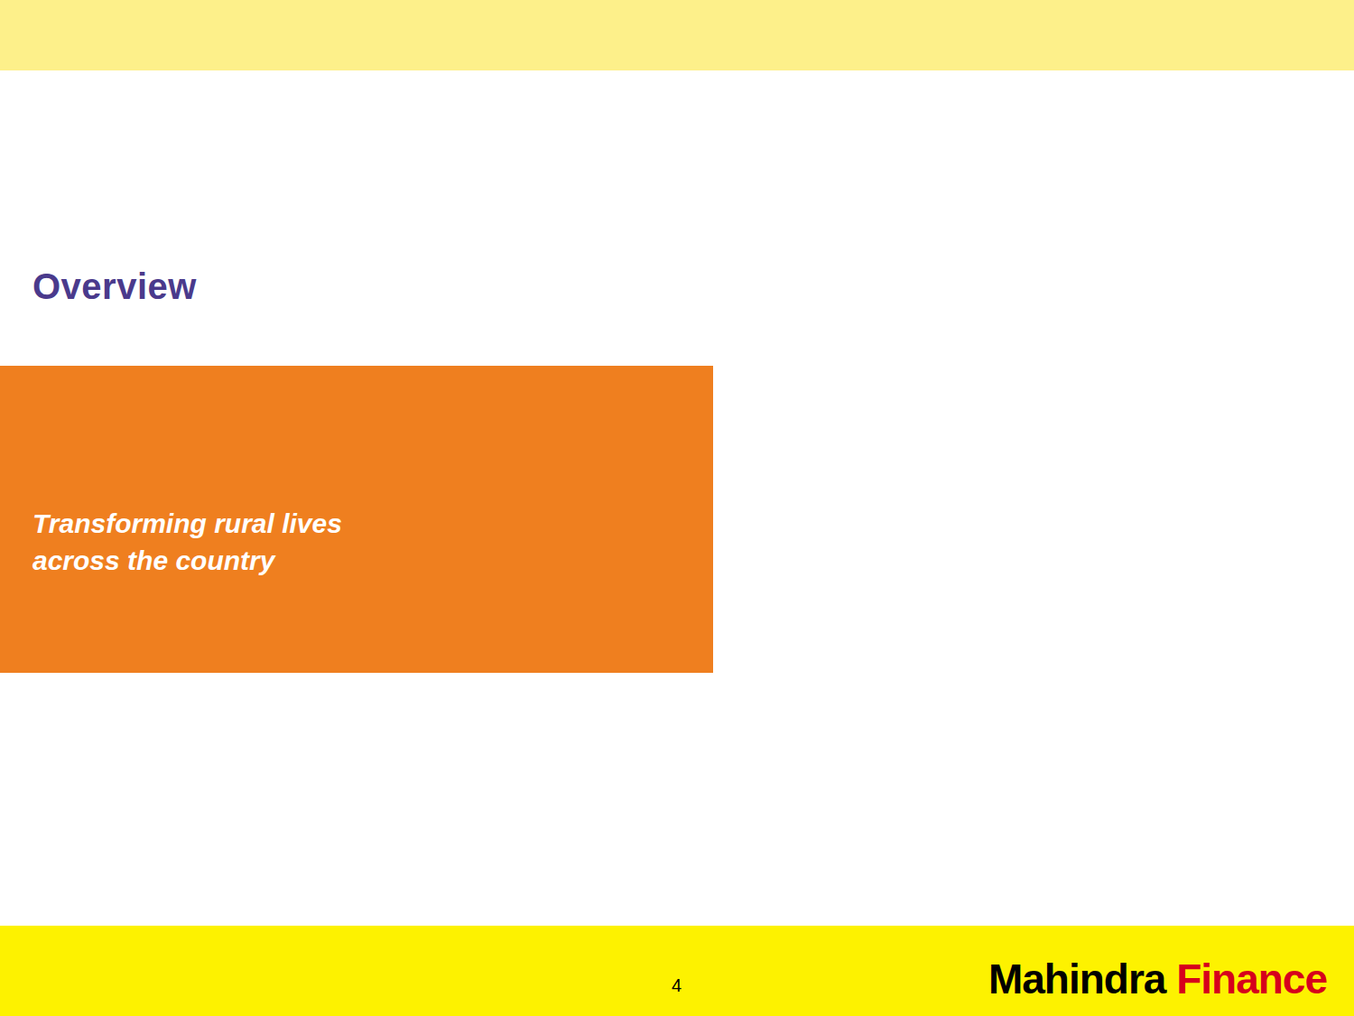Overview
Transforming rural lives
across the country
4
Mahindra Finance